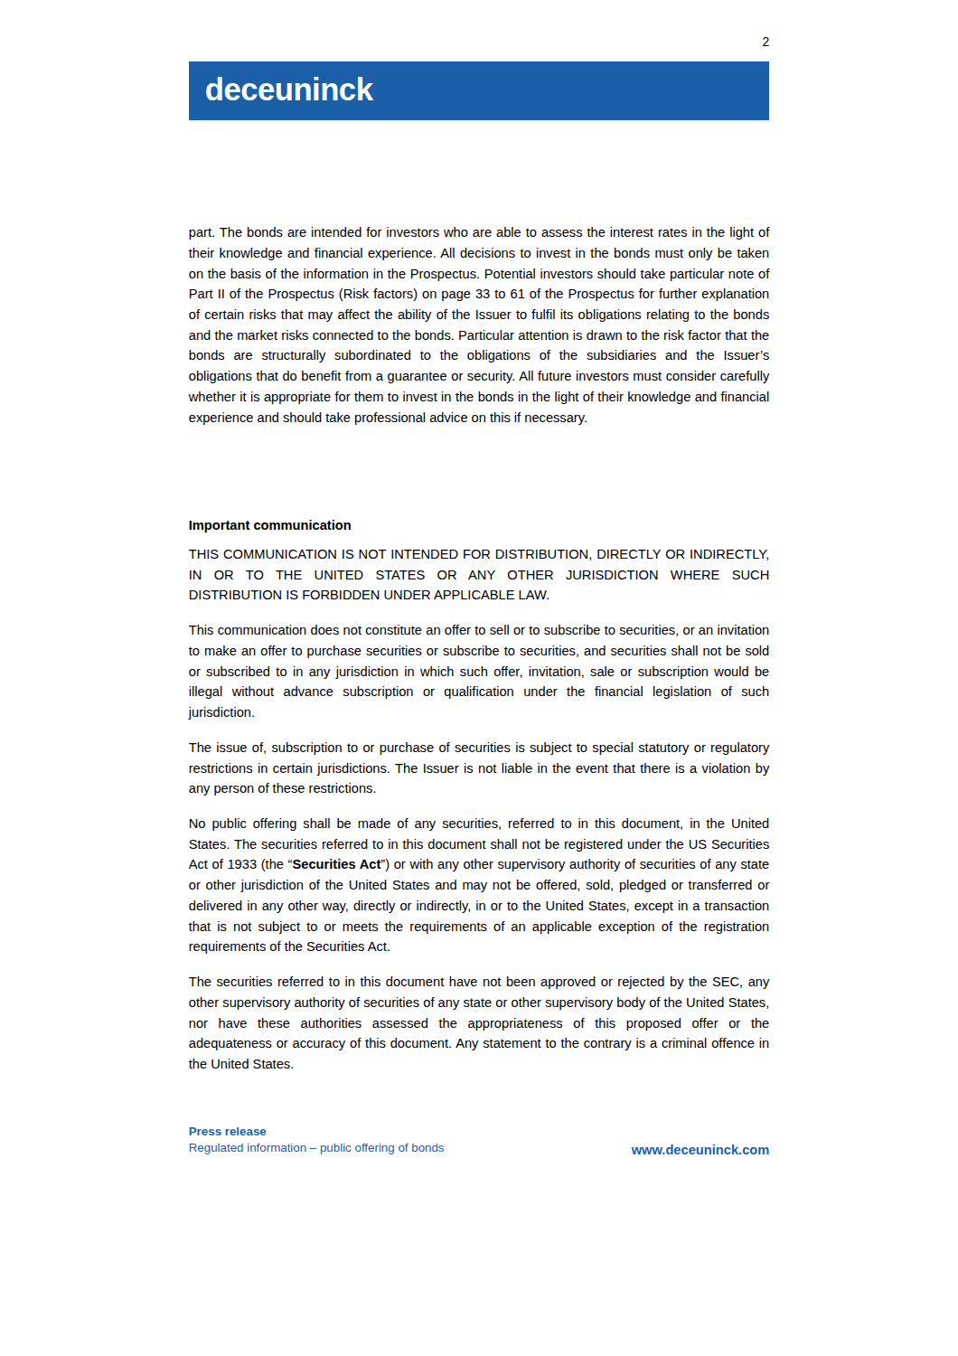2
deceuninck
part. The bonds are intended for investors who are able to assess the interest rates in the light of their knowledge and financial experience. All decisions to invest in the bonds must only be taken on the basis of the information in the Prospectus. Potential investors should take particular note of Part II of the Prospectus (Risk factors) on page 33 to 61 of the Prospectus for further explanation of certain risks that may affect the ability of the Issuer to fulfil its obligations relating to the bonds and the market risks connected to the bonds. Particular attention is drawn to the risk factor that the bonds are structurally subordinated to the obligations of the subsidiaries and the Issuer’s obligations that do benefit from a guarantee or security. All future investors must consider carefully whether it is appropriate for them to invest in the bonds in the light of their knowledge and financial experience and should take professional advice on this if necessary.
Important communication
THIS COMMUNICATION IS NOT INTENDED FOR DISTRIBUTION, DIRECTLY OR INDIRECTLY, IN OR TO THE UNITED STATES OR ANY OTHER JURISDICTION WHERE SUCH DISTRIBUTION IS FORBIDDEN UNDER APPLICABLE LAW.
This communication does not constitute an offer to sell or to subscribe to securities, or an invitation to make an offer to purchase securities or subscribe to securities, and securities shall not be sold or subscribed to in any jurisdiction in which such offer, invitation, sale or subscription would be illegal without advance subscription or qualification under the financial legislation of such jurisdiction.
The issue of, subscription to or purchase of securities is subject to special statutory or regulatory restrictions in certain jurisdictions. The Issuer is not liable in the event that there is a violation by any person of these restrictions.
No public offering shall be made of any securities, referred to in this document, in the United States. The securities referred to in this document shall not be registered under the US Securities Act of 1933 (the “Securities Act”) or with any other supervisory authority of securities of any state or other jurisdiction of the United States and may not be offered, sold, pledged or transferred or delivered in any other way, directly or indirectly, in or to the United States, except in a transaction that is not subject to or meets the requirements of an applicable exception of the registration requirements of the Securities Act.
The securities referred to in this document have not been approved or rejected by the SEC, any other supervisory authority of securities of any state or other supervisory body of the United States, nor have these authorities assessed the appropriateness of this proposed offer or the adequateness or accuracy of this document. Any statement to the contrary is a criminal offence in the United States.
Press release
Regulated information – public offering of bonds
www.deceuninck.com